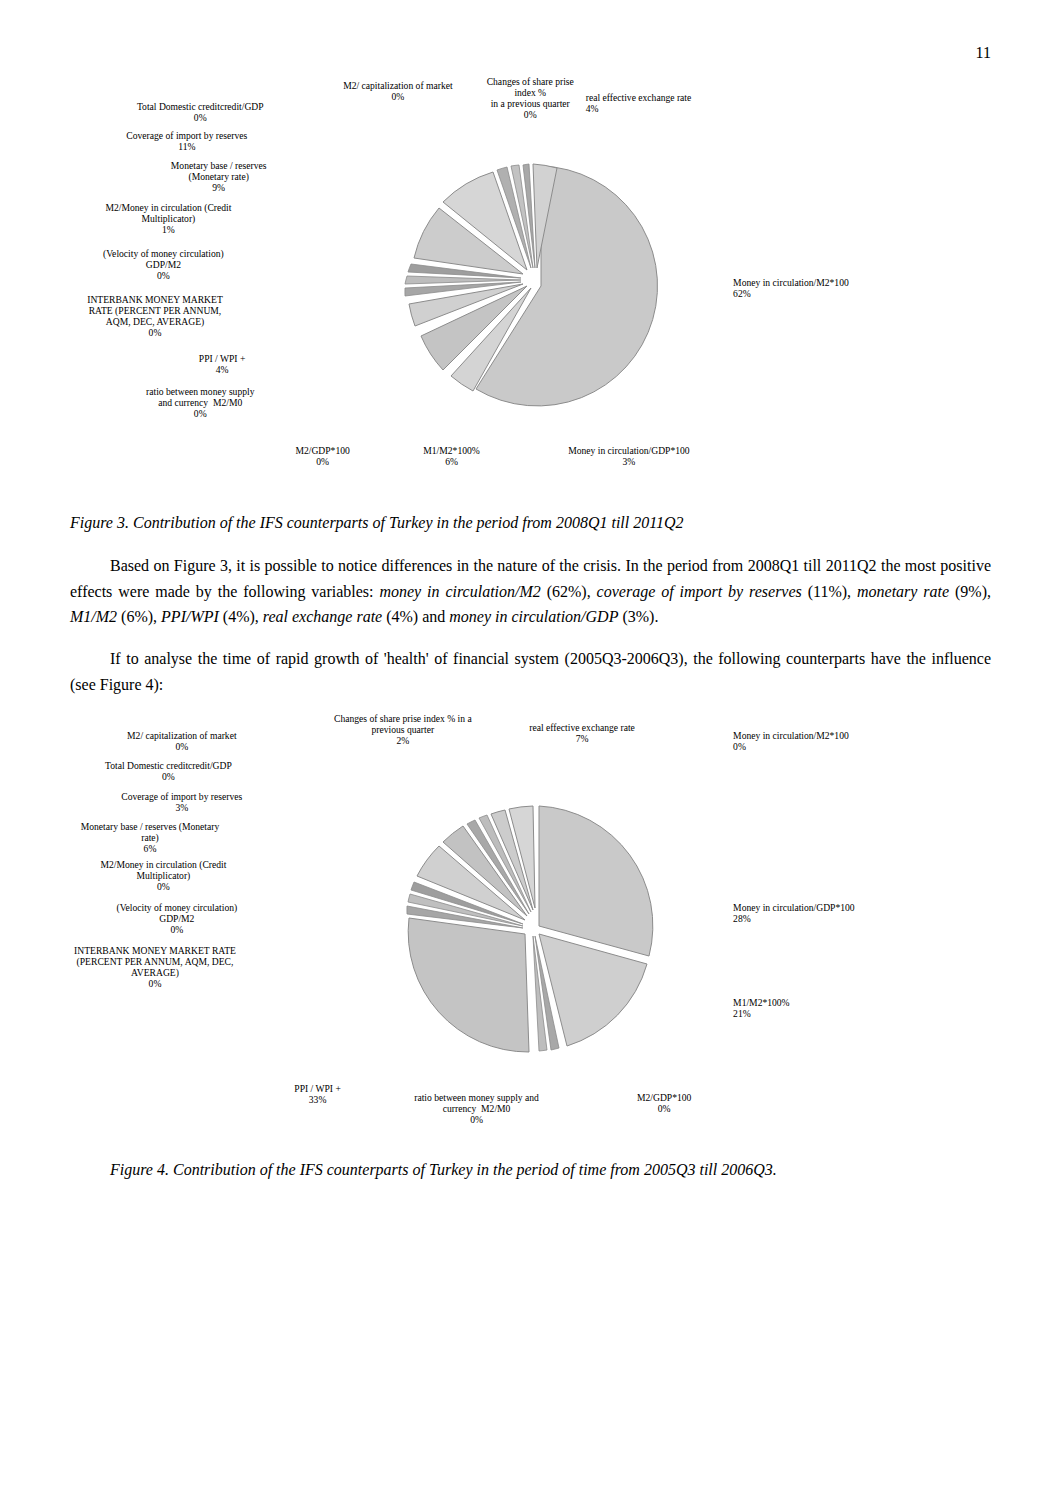11
Total Domestic creditcredit/GDP
0%
M2/ capitalization of market
0%
Changes of share prise index %
in a previous quarter
0%
real effective exchange rate
4%
Coverage of import by reserves
11%
Monetary base / reserves
(Monetary rate)
9%
M2/Money in circulation (Credit
Multiplicator)
1%
(Velocity of money circulation)
GDP/M2
0%
INTERBANK MONEY MARKET
RATE (PERCENT PER ANNUM,
AQM, DEC, AVERAGE)
0%
PPI / WPI +
4%
ratio between money supply
and currency M2/M0
0%
M2/GDP*100
0%
M1/M2*100%
6%
Money in circulation/GDP*100
3%
Money in circulation/M2*100
62%
Figure 3. Contribution of the IFS counterparts of Turkey in the period from 2008Q1 till 2011Q2
Based on Figure 3, it is possible to notice differences in the nature of the crisis. In the period from 2008Q1 till 2011Q2 the most positive effects were made by the following variables: money in circulation/M2 (62%), coverage of import by reserves (11%), monetary rate (9%), M1/M2 (6%), PPI/WPI (4%), real exchange rate (4%) and money in circulation/GDP (3%).
If to analyse the time of rapid growth of 'health' of financial system (2005Q3-2006Q3), the following counterparts have the influence (see Figure 4):
M2/ capitalization of market
0%
Changes of share prise index % in a
previous quarter
2%
real effective exchange rate
7%
Money in circulation/M2*100
0%
Total Domestic creditcredit/GDP
0%
Coverage of import by reserves
3%
Monetary base / reserves (Monetary
rate)
6%
M2/Money in circulation (Credit
Multiplicator)
0%
(Velocity of money circulation)
GDP/M2
0%
INTERBANK MONEY MARKET RATE
(PERCENT PER ANNUM, AQM, DEC,
AVERAGE)
0%
PPI / WPI +
33%
ratio between money supply and
currency M2/M0
0%
M2/GDP*100
0%
M1/M2*100%
21%
Money in circulation/GDP*100
28%
Figure 4. Contribution of the IFS counterparts of Turkey in the period of time from 2005Q3 till 2006Q3.